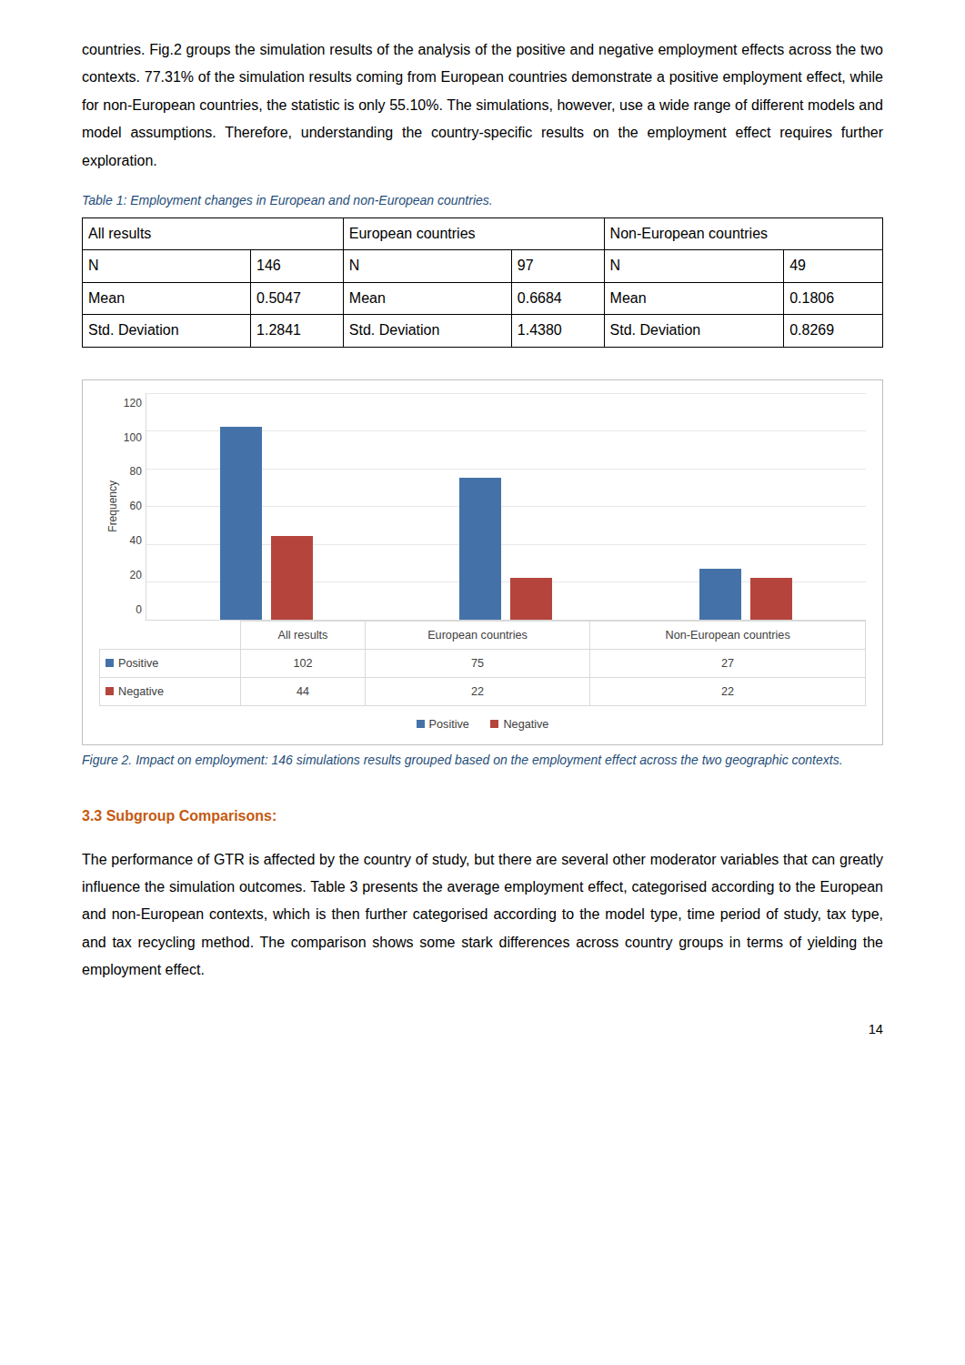countries. Fig.2 groups the simulation results of the analysis of the positive and negative employment effects across the two contexts. 77.31% of the simulation results coming from European countries demonstrate a positive employment effect, while for non-European countries, the statistic is only 55.10%. The simulations, however, use a wide range of different models and model assumptions. Therefore, understanding the country-specific results on the employment effect requires further exploration.
Table 1: Employment changes in European and non-European countries.
| All results | European countries | Non-European countries |
| N | 146 | N | 97 | N | 49 |
| Mean | 0.5047 | Mean | 0.6684 | Mean | 0.1806 |
| Std. Deviation | 1.2841 | Std. Deviation | 1.4380 | Std. Deviation | 0.8269 |
Frequency
120
100
80
60
40
20
0
| | All results | European countries | Non-European countries |
| Positive | 102 | 75 | 27 |
| Negative | 44 | 22 | 22 |
Positive Negative
Figure 2. Impact on employment: 146 simulations results grouped based on the employment effect across the two geographic contexts.
3.3 Subgroup Comparisons:
The performance of GTR is affected by the country of study, but there are several other moderator variables that can greatly influence the simulation outcomes. Table 3 presents the average employment effect, categorised according to the European and non-European contexts, which is then further categorised according to the model type, time period of study, tax type, and tax recycling method. The comparison shows some stark differences across country groups in terms of yielding the employment effect.
14